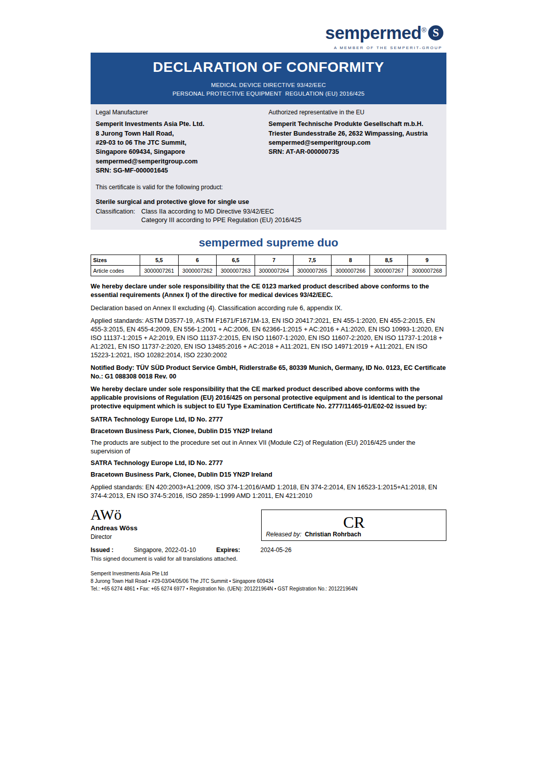sempermed®S
A member of the Semperit-Group
DECLARATION OF CONFORMITY
MEDICAL DEVICE DIRECTIVE 93/42/EEC
PERSONAL PROTECTIVE EQUIPMENT REGULATION (EU) 2016/425
Legal Manufacturer
Semperit Investments Asia Pte. Ltd.
8 Jurong Town Hall Road,
#29-03 to 06 The JTC Summit,
Singapore 609434, Singapore
sempermed@semperitgroup.com
SRN: SG-MF-000001645
Authorized representative in the EU
Semperit Technische Produkte Gesellschaft m.b.H.
Triester Bundesstraße 26, 2632 Wimpassing, Austria
sempermed@semperitgroup.com
SRN: AT-AR-000000735
This certificate is valid for the following product:
Sterile surgical and protective glove for single use
Classification:
Class IIa according to MD Directive 93/42/EEC
Category III according to PPE Regulation (EU) 2016/425
sempermed supreme duo
| Sizes | 5,5 | 6 | 6,5 | 7 | 7,5 | 8 | 8,5 | 9 |
| --- | --- | --- | --- | --- | --- | --- | --- | --- |
| Article codes | 3000007261 | 3000007262 | 3000007263 | 3000007264 | 3000007265 | 3000007266 | 3000007267 | 3000007268 |
We hereby declare under sole responsibility that the CE 0123 marked product described above conforms to the essential requirements (Annex I) of the directive for medical devices 93/42/EEC.
Declaration based on Annex II excluding (4). Classification according rule 6, appendix IX.
Applied standards: ASTM D3577-19, ASTM F1671/F1671M-13, EN ISO 20417:2021, EN 455-1:2020, EN 455-2:2015, EN 455-3:2015, EN 455-4:2009, EN 556-1:2001 + AC:2006, EN 62366-1:2015 + AC:2016 + A1:2020, EN ISO 10993-1:2020, EN ISO 11137-1:2015 + A2:2019, EN ISO 11137-2:2015, EN ISO 11607-1:2020, EN ISO 11607-2:2020, EN ISO 11737-1:2018 + A1:2021, EN ISO 11737-2:2020, EN ISO 13485:2016 + AC:2018 + A11:2021, EN ISO 14971:2019 + A11:2021, EN ISO 15223-1:2021, ISO 10282:2014, ISO 2230:2002
Notified Body: TÜV SÜD Product Service GmbH, Ridlerstraße 65, 80339 Munich, Germany, ID No. 0123, EC Certificate No.: G1 088308 0018 Rev. 00
We hereby declare under sole responsibility that the CE marked product described above conforms with the applicable provisions of Regulation (EU) 2016/425 on personal protective equipment and is identical to the personal protective equipment which is subject to EU Type Examination Certificate No. 2777/11465-01/E02-02 issued by:
SATRA Technology Europe Ltd, ID No. 2777
Bracetown Business Park, Clonee, Dublin D15 YN2P Ireland
The products are subject to the procedure set out in Annex VII (Module C2) of Regulation (EU) 2016/425 under the supervision of
SATRA Technology Europe Ltd, ID No. 2777
Bracetown Business Park, Clonee, Dublin D15 YN2P Ireland
Applied standards: EN 420:2003+A1:2009, ISO 374-1:2016/AMD 1:2018, EN 374-2:2014, EN 16523-1:2015+A1:2018, EN 374-4:2013, EN ISO 374-5:2016, ISO 2859-1:1999 AMD 1:2011, EN 421:2010
AWö
Andreas Wöss
Director
CR
Released by: Christian Rohrbach
Issued : Singapore, 2022-01-10 Expires: 2024-05-26
This signed document is valid for all translations attached.
Semperit Investments Asia Pte Ltd
8 Jurong Town Hall Road • #29-03/04/05/06 The JTC Summit • Singapore 609434
Tel.: +65 6274 4861 • Fax: +65 6274 6977 • Registration No. (UEN): 201221964N • GST Registration No.: 201221964N